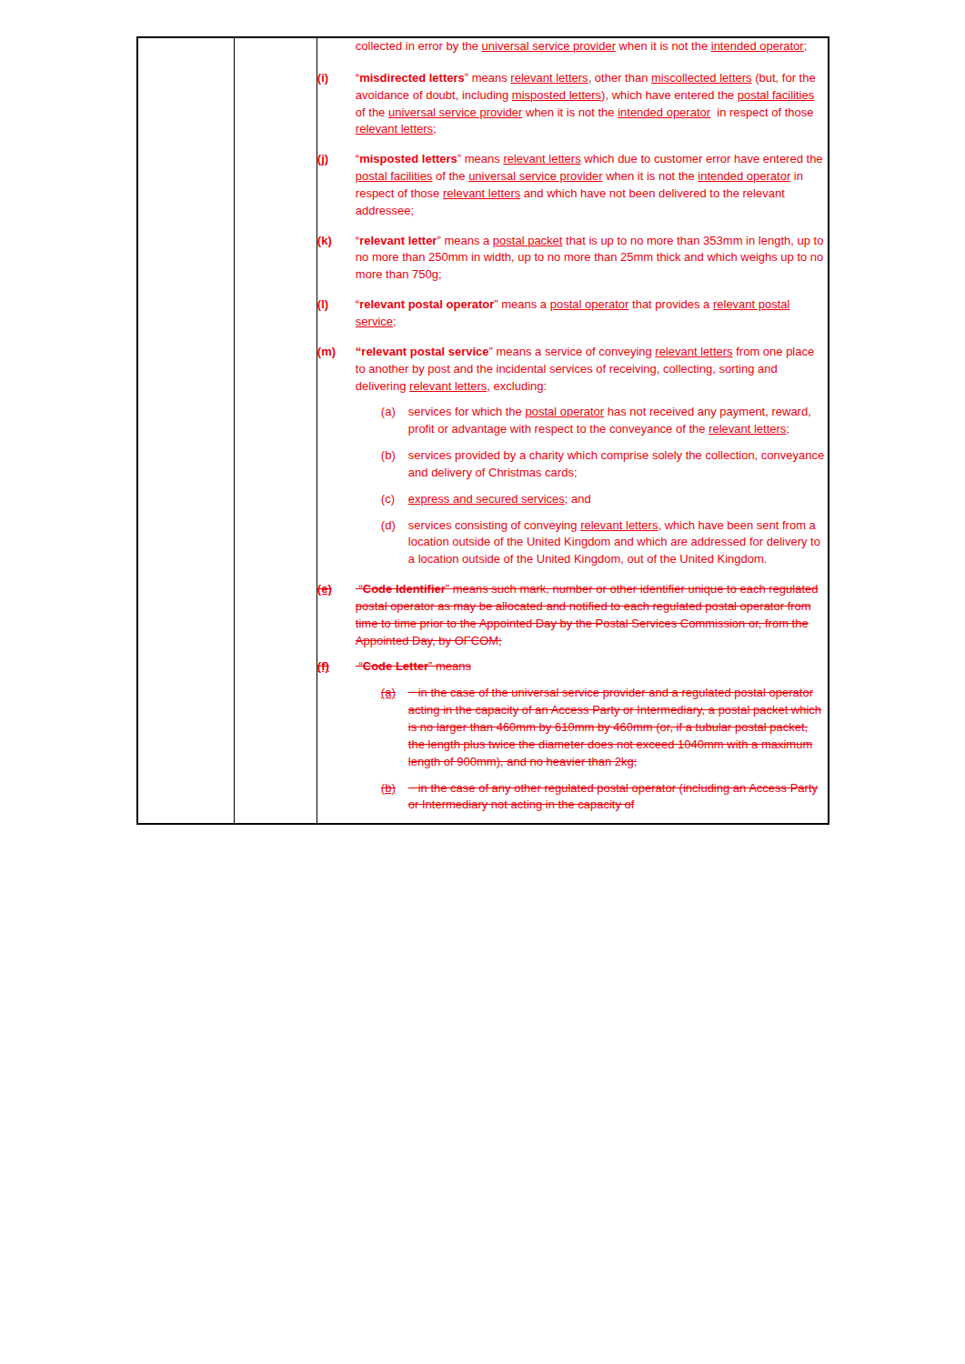| | | collected in error by the universal service provider when it is not the intended operator ; (i) “ misdirected letters ” means relevant letters , other than miscollected letters (but, for the avoidance of doubt, including misposted letters ), which have entered the postal facilities of the universal service provider when it is not the intended operator in respect of those relevant letters ; (j) “ misposted letters ” means relevant letters which due to customer error have entered the postal facilities of the universal service provider when it is not the intended operator in respect of those relevant letters and which have not been delivered to the relevant addressee; (k) “ relevant letter ” means a postal packet that is up to no more than 353mm in length, up to no more than 250mm in width, up to no more than 25mm thick and which weighs up to no more than 750g; (l) “ relevant postal operator ” means a postal operator that provides a relevant postal service ; (m) “relevant postal service ” means a service of conveying relevant letters from one place to another by post and the incidental services of receiving, collecting, sorting and delivering relevant letters , excluding: (a) services for which the postal operator has not received any payment, reward, profit or advantage with respect to the conveyance of the relevant letters ; (b) services provided by a charity which comprise solely the collection, conveyance and delivery of Christmas cards; (c) express and secured services ; and (d) services consisting of conveying relevant letters , which have been sent from a location outside of the United Kingdom and which are addressed for delivery to a location outside of the United Kingdom, out of the United Kingdom. (e) “ Code Identifier ” means such mark, number or other identifier unique to each regulated postal operator as may be allocated and notified to each regulated postal operator from time to time prior to the Appointed Day by the Postal Services Commission or, from the Appointed Day, by OFCOM; (f) “ Code Letter ” means (a) in the case of the universal service provider and a regulated postal operator acting in the capacity of an Access Party or Intermediary, a postal packet which is no larger than 460mm by 610mm by 460mm (or, if a tubular postal packet, the length plus twice the diameter does not exceed 1040mm with a maximum length of 900mm), and no heavier than 2kg; (b) in the case of any other regulated postal operator (including an Access Party or Intermediary not acting in the capacity of |